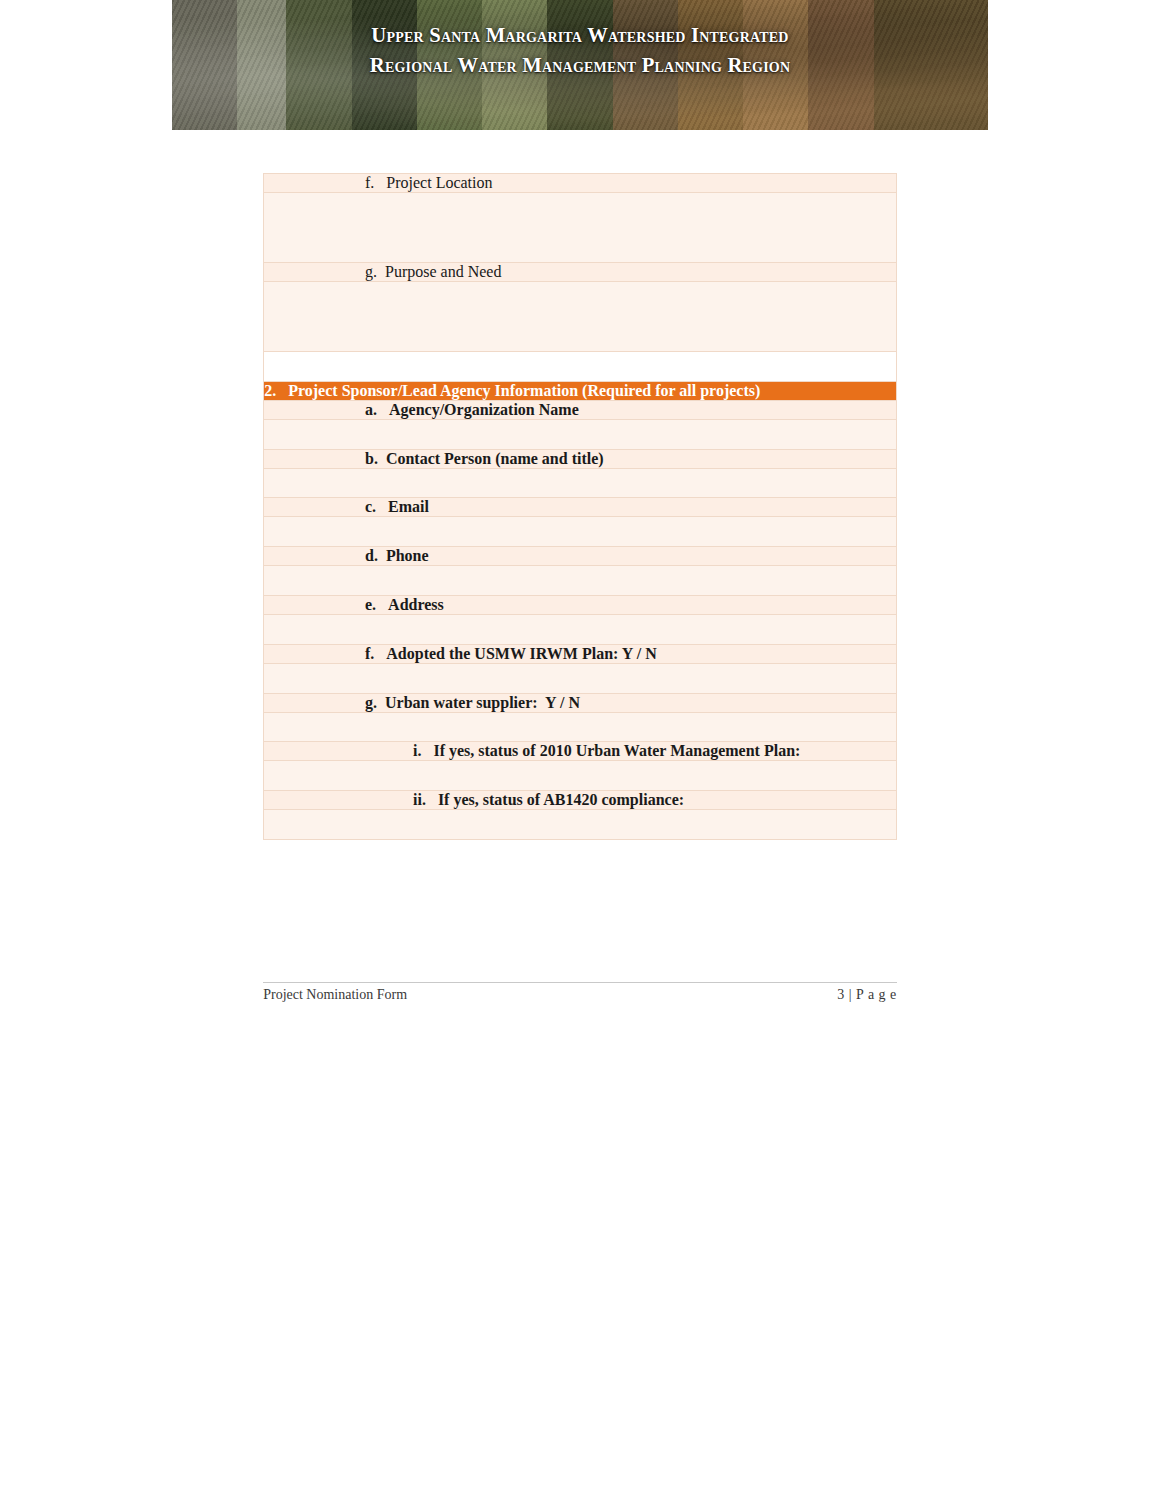Upper Santa Margarita Watershed Integrated Regional Water Management Planning Region
| f. Project Location |
| g. Purpose and Need |
| 2. Project Sponsor/Lead Agency Information (Required for all projects) |
| a. Agency/Organization Name |
| b. Contact Person (name and title) |
| c. Email |
| d. Phone |
| e. Address |
| f. Adopted the USMW IRWM Plan: Y / N |
| g. Urban water supplier: Y / N |
| i. If yes, status of 2010 Urban Water Management Plan: |
| ii. If yes, status of AB1420 compliance: |
Project Nomination Form
3 | P a g e